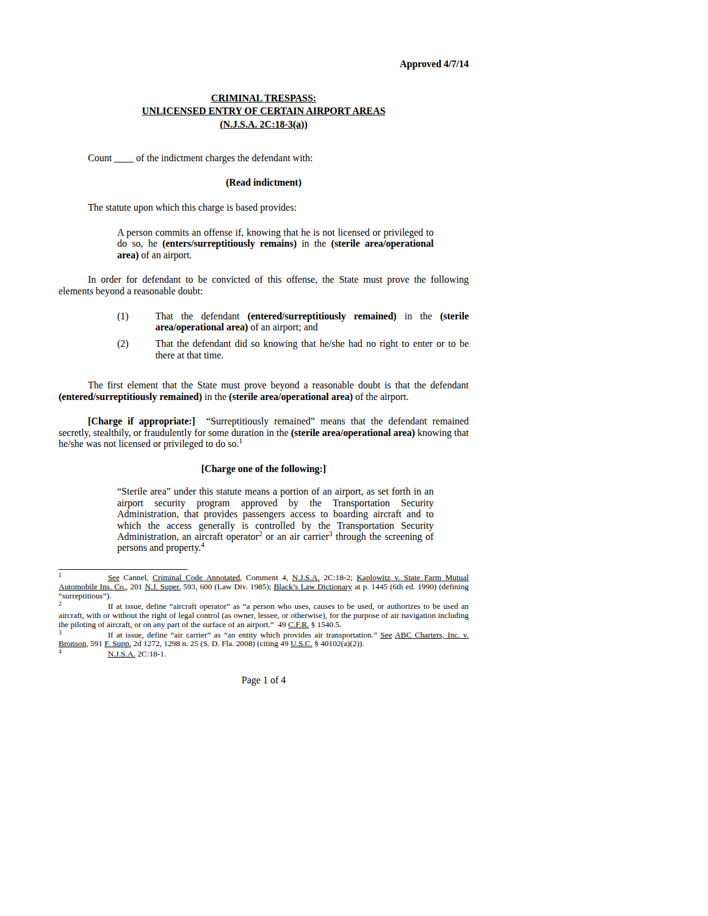Approved 4/7/14
CRIMINAL TRESPASS: UNLICENSED ENTRY OF CERTAIN AIRPORT AREAS (N.J.S.A. 2C:18-3(a))
Count ____ of the indictment charges the defendant with:
(Read indictment)
The statute upon which this charge is based provides:
A person commits an offense if, knowing that he is not licensed or privileged to do so, he (enters/surreptitiously remains) in the (sterile area/operational area) of an airport.
In order for defendant to be convicted of this offense, the State must prove the following elements beyond a reasonable doubt:
| (1) | That the defendant (entered/surreptitiously remained) in the (sterile area/operational area) of an airport; and |
| (2) | That the defendant did so knowing that he/she had no right to enter or to be there at that time. |
The first element that the State must prove beyond a reasonable doubt is that the defendant (entered/surreptitiously remained) in the (sterile area/operational area) of the airport.
[Charge if appropriate:] “Surreptitiously remained” means that the defendant remained secretly, stealthily, or fraudulently for some duration in the (sterile area/operational area) knowing that he/she was not licensed or privileged to do so.1
[Charge one of the following:]
“Sterile area” under this statute means a portion of an airport, as set forth in an airport security program approved by the Transportation Security Administration, that provides passengers access to boarding aircraft and to which the access generally is controlled by the Transportation Security Administration, an aircraft operator2 or an air carrier3 through the screening of persons and property.4
1 See Cannel, Criminal Code Annotated, Comment 4, N.J.S.A. 2C:18-2; Kaplowitz v. State Farm Mutual Automobile Ins. Co., 201 N.J. Super. 593, 600 (Law Div. 1985); Black’s Law Dictionary at p. 1445 (6th ed. 1990) (defining “surreptitious”).
2 If at issue, define “aircraft operator” as “a person who uses, causes to be used, or authorizes to be used an aircraft, with or without the right of legal control (as owner, lessee, or otherwise), for the purpose of air navigation including the piloting of aircraft, or on any part of the surface of an airport.” 49 C.F.R. § 1540.5.
3 If at issue, define “air carrier” as “an entity which provides air transportation.” See ABC Charters, Inc. v. Bronson, 591 F. Supp. 2d 1272, 1298 n. 25 (S. D. Fla. 2008) (citing 49 U.S.C. § 40102(a)(2)).
4 N.J.S.A. 2C:18-1.
Page 1 of 4